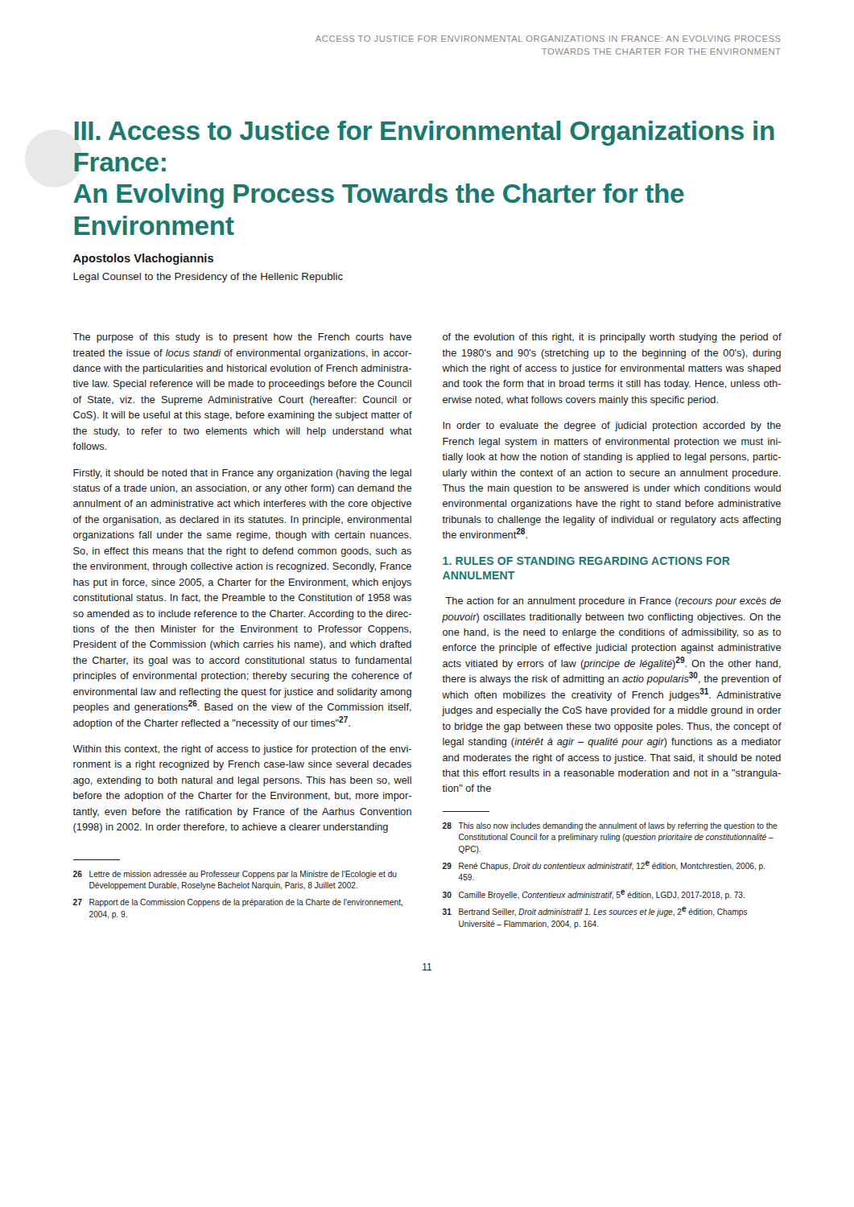Access to Justice for Environmental Organizations in France: An Evolving Process
Towards the Charter for the Environment
III. Access to Justice for Environmen­tal Organizations in France:
An Evolving Process Towards the Charter for the Environment
Apostolos Vlachogiannis
Legal Counsel to the Presidency of the Hellenic Republic
The purpose of this study is to present how the French courts have treated the issue of locus standi of environmental organizations, in accordance with the particularities and historical evolution of French administrative law. Special reference will be made to proceedings before the Council of State, viz. the Supreme Administrative Court (hereafter: Council or CoS). It will be useful at this stage, before examining the subject matter of the study, to refer to two elements which will help understand what follows.
Firstly, it should be noted that in France any organization (having the legal status of a trade union, an association, or any other form) can demand the annulment of an administrative act which interferes with the core objective of the organisation, as declared in its statutes. In principle, environmental organizations fall under the same regime, though with certain nuances. So, in effect this means that the right to defend common goods, such as the environment, through collective action is recognized. Secondly, France has put in force, since 2005, a Charter for the Environment, which enjoys constitutional status. In fact, the Preamble to the Constitution of 1958 was so amended as to include reference to the Charter. According to the directions of the then Minister for the Environment to Professor Coppens, President of the Commission (which carries his name), and which drafted the Charter, its goal was to accord constitutional status to fundamental principles of environmental protection; thereby securing the coherence of environmental law and reflecting the quest for justice and solidarity among peoples and generations26. Based on the view of the Commission itself, adoption of the Charter reflected a "necessity of our times"27.
Within this context, the right of access to justice for protection of the environment is a right recognized by French case-law since several decades ago, extending to both natural and legal persons. This has been so, well before the adoption of the Charter for the Environment, but, more importantly, even before the ratification by France of the Aarhus Convention (1998) in 2002. In order therefore, to achieve a clearer understanding
26 Lettre de mission adressée au Professeur Coppens par la Ministre de l'Ecologie et du Développement Durable, Roselyne Bachelot Narquin, Paris, 8 Juillet 2002.
27 Rapport de la Commission Coppens de la préparation de la Charte de l'environnement, 2004, p. 9.
of the evolution of this right, it is principally worth studying the period of the 1980's and 90's (stretching up to the beginning of the 00's), during which the right of access to justice for environmental matters was shaped and took the form that in broad terms it still has today. Hence, unless otherwise noted, what follows covers mainly this specific period.
In order to evaluate the degree of judicial protection accorded by the French legal system in matters of environmental protection we must initially look at how the notion of standing is applied to legal persons, particularly within the context of an action to secure an annulment procedure. Thus the main question to be answered is under which conditions would environmental organizations have the right to stand before administrative tribunals to challenge the legality of individual or regulatory acts affecting the environment28.
1. Rules of standing regarding actions for annulment
The action for an annulment procedure in France (recours pour excès de pouvoir) oscillates traditionally between two conflicting objectives. On the one hand, is the need to enlarge the conditions of admissibility, so as to enforce the principle of effective judicial protection against administrative acts vitiated by errors of law (principe de légalité)29. On the other hand, there is always the risk of admitting an actio popularis30, the prevention of which often mobilizes the creativity of French judges31. Administrative judges and especially the CoS have provided for a middle ground in order to bridge the gap between these two opposite poles. Thus, the concept of legal standing (intérêt à agir – qualité pour agir) functions as a mediator and moderates the right of access to justice. That said, it should be noted that this effort results in a reasonable moderation and not in a "strangulation" of the
28 This also now includes demanding the annulment of laws by referring the question to the Constitutional Council for a preliminary ruling (question prioritaire de constitutionnalité – QPC).
29 René Chapus, Droit du contentieux administratif, 12e édition, Montchrestien, 2006, p. 459.
30 Camille Broyelle, Contentieux administratif, 5e édition, LGDJ, 2017-2018, p. 73.
31 Bertrand Seiller, Droit administratif 1. Les sources et le juge, 2e édition, Champs Université – Flammarion, 2004, p. 164.
11